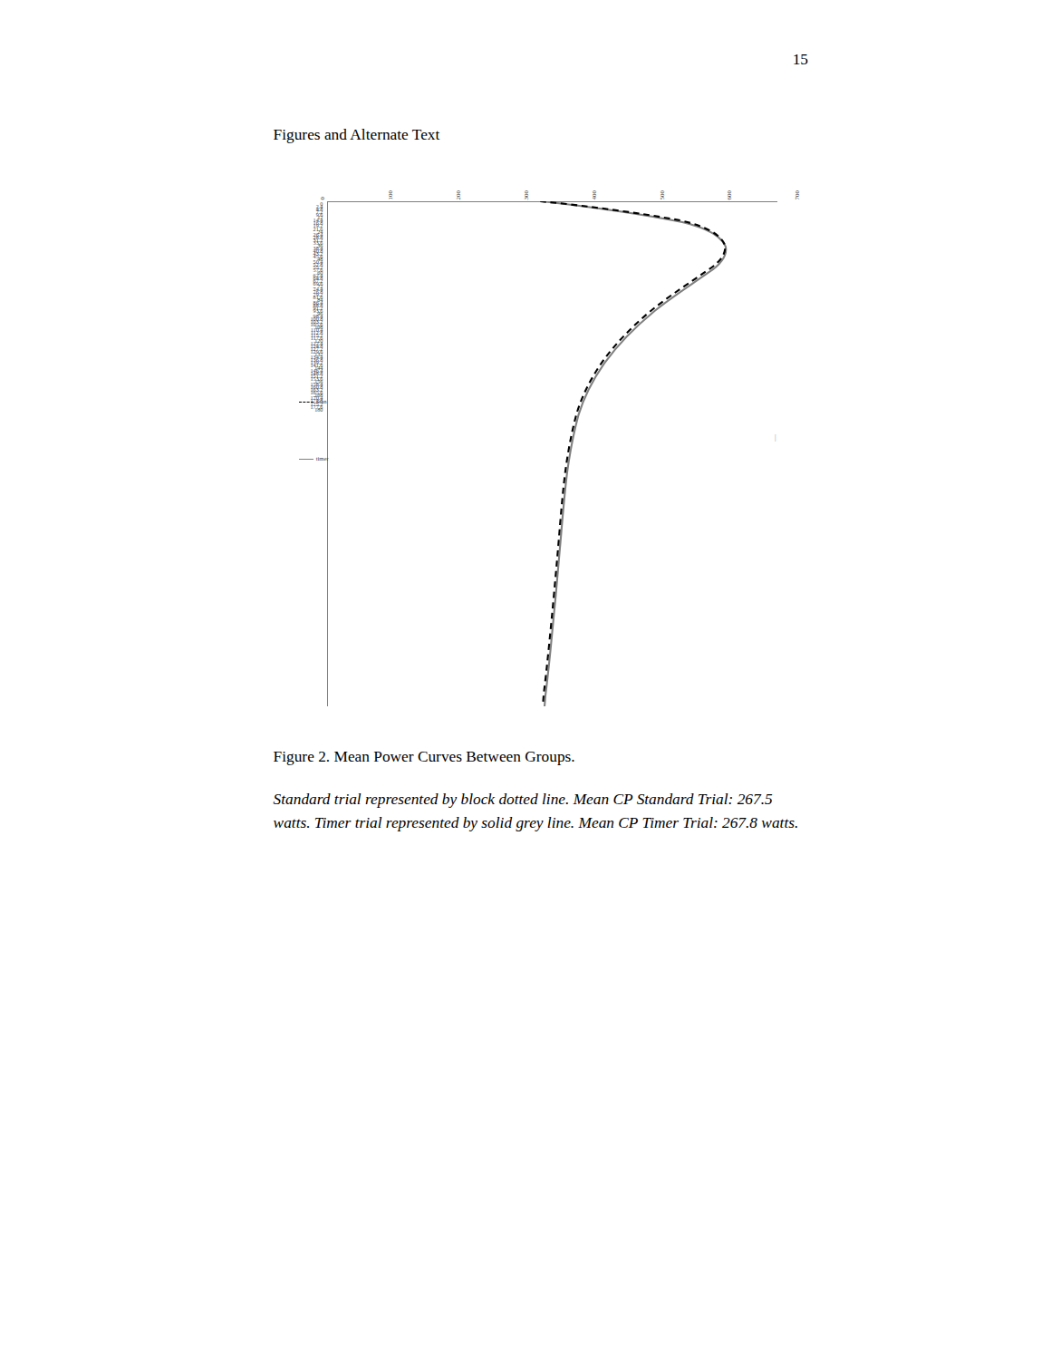15
Figures and Alternate Text
0 100 200 300 400 500 600 700
0
2.4
4.8
7.2
9.6
12
14.4
16.8
19.2
21.6
24
26.4
28.8
31.2
33.6
36
38.4
40.8
43.2
45.6
48
50.4
52.8
55.2
57.6
60
62.4
64.8
67.2
69.6
72
74.4
76.8
79.2
81.6
84
86.4
88.8
91.2
93.6
96
98.4
100.8
103.2
105.6
108
110.4
112.8
115.2
117.6
120
122.4
124.8
127.2
129.6
132
134.4
136.8
139.2
141.6
144
146.4
148.8
151.2
153.6
156
158.4
160.8
163.2
165.6
168
170.4
172.8
175.2
177.6
180
Stan
timer
|
Figure 2. Mean Power Curves Between Groups.
Standard trial represented by block dotted line. Mean CP Standard Trial: 267.5 watts. Timer trial represented by solid grey line. Mean CP Timer Trial: 267.8 watts.